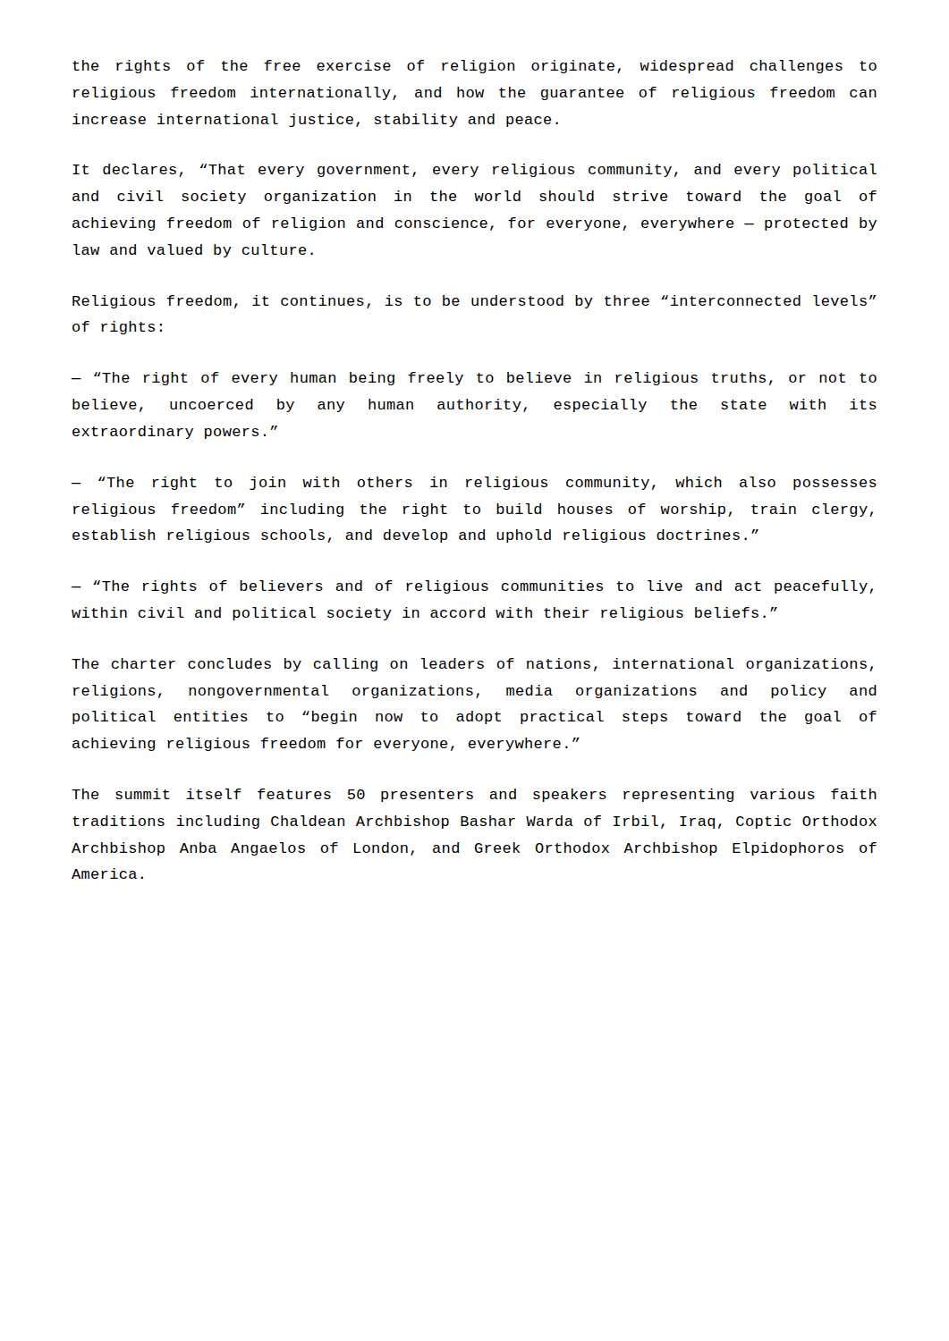the rights of the free exercise of religion originate, widespread challenges to religious freedom internationally, and how the guarantee of religious freedom can increase international justice, stability and peace.
It declares, “That every government, every religious community, and every political and civil society organization in the world should strive toward the goal of achieving freedom of religion and conscience, for everyone, everywhere — protected by law and valued by culture.
Religious freedom, it continues, is to be understood by three “interconnected levels” of rights:
— “The right of every human being freely to believe in religious truths, or not to believe, uncoerced by any human authority, especially the state with its extraordinary powers.”
— “The right to join with others in religious community, which also possesses religious freedom” including the right to build houses of worship, train clergy, establish religious schools, and develop and uphold religious doctrines.”
— “The rights of believers and of religious communities to live and act peacefully, within civil and political society in accord with their religious beliefs.”
The charter concludes by calling on leaders of nations, international organizations, religions, nongovernmental organizations, media organizations and policy and political entities to “begin now to adopt practical steps toward the goal of achieving religious freedom for everyone, everywhere.”
The summit itself features 50 presenters and speakers representing various faith traditions including Chaldean Archbishop Bashar Warda of Irbil, Iraq, Coptic Orthodox Archbishop Anba Angaelos of London, and Greek Orthodox Archbishop Elpidophoros of America.